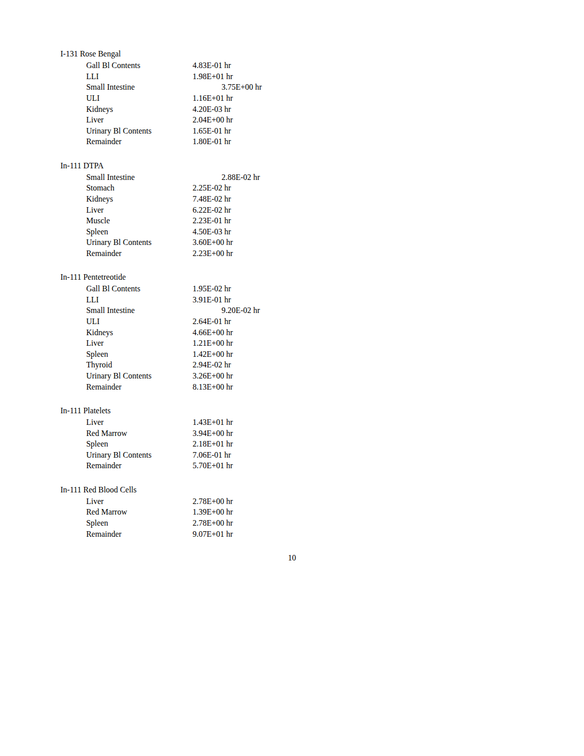I-131 Rose Bengal
| Gall Bl Contents | 4.83E-01 hr |
| LLI | 1.98E+01 hr |
| Small Intestine | 3.75E+00 hr |
| ULI | 1.16E+01 hr |
| Kidneys | 4.20E-03 hr |
| Liver | 2.04E+00 hr |
| Urinary Bl Contents | 1.65E-01 hr |
| Remainder | 1.80E-01 hr |
In-111 DTPA
| Small Intestine | 2.88E-02 hr |
| Stomach | 2.25E-02 hr |
| Kidneys | 7.48E-02 hr |
| Liver | 6.22E-02 hr |
| Muscle | 2.23E-01 hr |
| Spleen | 4.50E-03 hr |
| Urinary Bl Contents | 3.60E+00 hr |
| Remainder | 2.23E+00 hr |
In-111 Pentetreotide
| Gall Bl Contents | 1.95E-02 hr |
| LLI | 3.91E-01 hr |
| Small Intestine | 9.20E-02 hr |
| ULI | 2.64E-01 hr |
| Kidneys | 4.66E+00 hr |
| Liver | 1.21E+00 hr |
| Spleen | 1.42E+00 hr |
| Thyroid | 2.94E-02 hr |
| Urinary Bl Contents | 3.26E+00 hr |
| Remainder | 8.13E+00 hr |
In-111 Platelets
| Liver | 1.43E+01 hr |
| Red Marrow | 3.94E+00 hr |
| Spleen | 2.18E+01 hr |
| Urinary Bl Contents | 7.06E-01 hr |
| Remainder | 5.70E+01 hr |
In-111 Red Blood Cells
| Liver | 2.78E+00 hr |
| Red Marrow | 1.39E+00 hr |
| Spleen | 2.78E+00 hr |
| Remainder | 9.07E+01 hr |
10